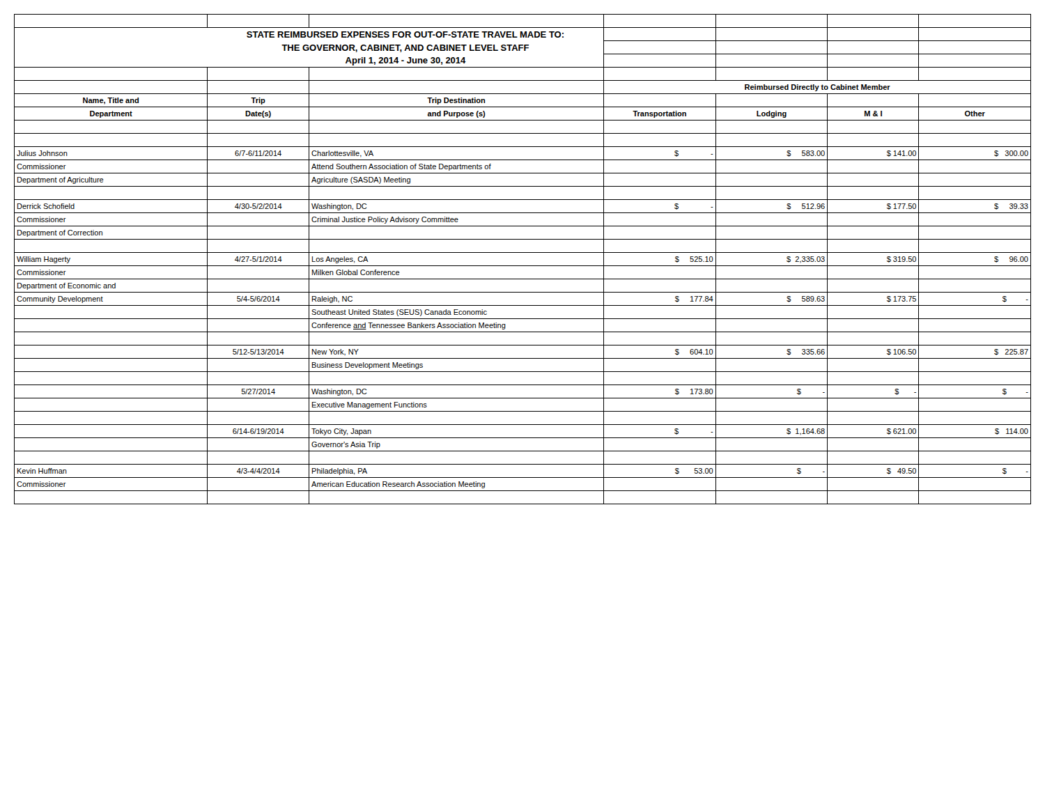| | STATE REIMBURSED EXPENSES FOR OUT-OF-STATE TRAVEL MADE TO: | | | | |
| | THE GOVERNOR, CABINET, AND CABINET LEVEL STAFF | | | | |
| | April 1, 2014 - June 30, 2014 | | | | |
| | | | Reimbursed Directly to Cabinet Member |
| Name, Title and | Trip | Trip Destination | | | | |
| Department | Date(s) | and Purpose (s) | Transportation | Lodging | M & I | Other |
| Julius Johnson | 6/7-6/11/2014 | Charlottesville, VA | $ - | $ 583.00 | $ 141.00 | $ 300.00 |
| Commissioner | | Attend Southern Association of State Departments of | | | | |
| Department of Agriculture | | Agriculture (SASDA) Meeting | | | | |
| Derrick Schofield | 4/30-5/2/2014 | Washington, DC | $ - | $ 512.96 | $ 177.50 | $ 39.33 |
| Commissioner | | Criminal Justice Policy Advisory Committee | | | | |
| Department of Correction | | | | | | |
| William Hagerty | 4/27-5/1/2014 | Los Angeles, CA | $ 525.10 | $ 2,335.03 | $ 319.50 | $ 96.00 |
| Commissioner | | Milken Global Conference | | | | |
| Department of Economic and | | | | | | |
| Community Development | 5/4-5/6/2014 | Raleigh, NC | $ 177.84 | $ 589.63 | $ 173.75 | $ - |
| | | Southeast United States (SEUS) Canada Economic | | | | |
| | | Conference and Tennessee Bankers Association Meeting | | | | |
| | 5/12-5/13/2014 | New York, NY | $ 604.10 | $ 335.66 | $ 106.50 | $ 225.87 |
| | | Business Development Meetings | | | | |
| | 5/27/2014 | Washington, DC | $ 173.80 | $ - | $ - | $ - |
| | | Executive Management Functions | | | | |
| | 6/14-6/19/2014 | Tokyo City, Japan | $ - | $ 1,164.68 | $ 621.00 | $ 114.00 |
| | | Governor's Asia Trip | | | | |
| Kevin Huffman | 4/3-4/4/2014 | Philadelphia, PA | $ 53.00 | $ - | $ 49.50 | $ - |
| Commissioner | | American Education Research Association Meeting | | | | |